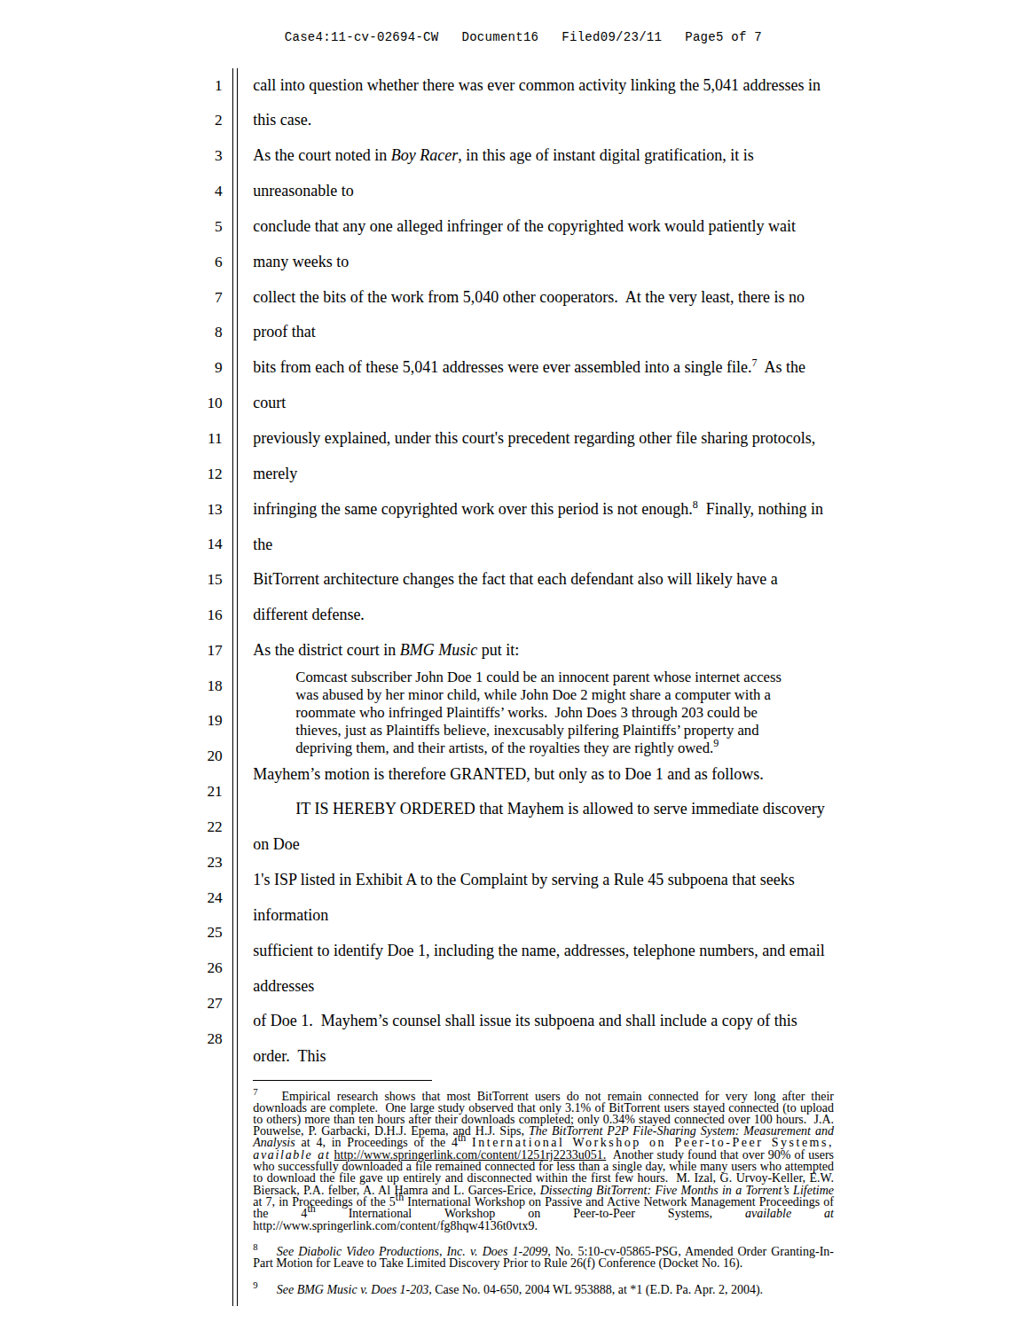Case4:11-cv-02694-CW Document16 Filed09/23/11 Page5 of 7
1
2
3
4
5
6
7
8
9
10
11
12
13
14
15
16
17
18
19
20
21
22
23
24
25
26
27
28
call into question whether there was ever common activity linking the 5,041 addresses in this case.
As the court noted in Boy Racer, in this age of instant digital gratification, it is unreasonable to
conclude that any one alleged infringer of the copyrighted work would patiently wait many weeks to
collect the bits of the work from 5,040 other cooperators. At the very least, there is no proof that
bits from each of these 5,041 addresses were ever assembled into a single file.7 As the court
previously explained, under this court's precedent regarding other file sharing protocols, merely
infringing the same copyrighted work over this period is not enough.8 Finally, nothing in the
BitTorrent architecture changes the fact that each defendant also will likely have a different defense.
As the district court in BMG Music put it:
Comcast subscriber John Doe 1 could be an innocent parent whose internet access
was abused by her minor child, while John Doe 2 might share a computer with a
roommate who infringed Plaintiffs’ works. John Does 3 through 203 could be
thieves, just as Plaintiffs believe, inexcusably pilfering Plaintiffs’ property and
depriving them, and their artists, of the royalties they are rightly owed.9
Mayhem’s motion is therefore GRANTED, but only as to Doe 1 and as follows.
IT IS HEREBY ORDERED that Mayhem is allowed to serve immediate discovery on Doe
1's ISP listed in Exhibit A to the Complaint by serving a Rule 45 subpoena that seeks information
sufficient to identify Doe 1, including the name, addresses, telephone numbers, and email addresses
of Doe 1. Mayhem’s counsel shall issue its subpoena and shall include a copy of this order. This
7 Empirical research shows that most BitTorrent users do not remain connected for very long after their downloads are complete. One large study observed that only 3.1% of BitTorrent users stayed connected (to upload to others) more than ten hours after their downloads completed; only 0.34% stayed connected over 100 hours. J.A. Pouwelse, P. Garbacki, D.H.J. Epema, and H.J. Sips, The BitTorrent P2P File-Sharing System: Measurement and Analysis at 4, in Proceedings of the 4th International Workshop on Peer-to-Peer Systems, available at http://www.springerlink.com/content/1251rj2233u051. Another study found that over 90% of users who successfully downloaded a file remained connected for less than a single day, while many users who attempted to download the file gave up entirely and disconnected within the first few hours. M. Izal, G. Urvoy-Keller, E.W. Biersack, P.A. felber, A. Al Hamra and L. Garces-Erice, Dissecting BitTorrent: Five Months in a Torrent’s Lifetime at 7, in Proceedings of the 5th International Workshop on Passive and Active Network Management Proceedings of the 4th International Workshop on Peer-to-Peer Systems, available at http://www.springerlink.com/content/fg8hqw4136t0vtx9.
8 See Diabolic Video Productions, Inc. v. Does 1-2099, No. 5:10-cv-05865-PSG, Amended Order Granting-In-Part Motion for Leave to Take Limited Discovery Prior to Rule 26(f) Conference (Docket No. 16).
9 See BMG Music v. Does 1-203, Case No. 04-650, 2004 WL 953888, at *1 (E.D. Pa. Apr. 2, 2004).